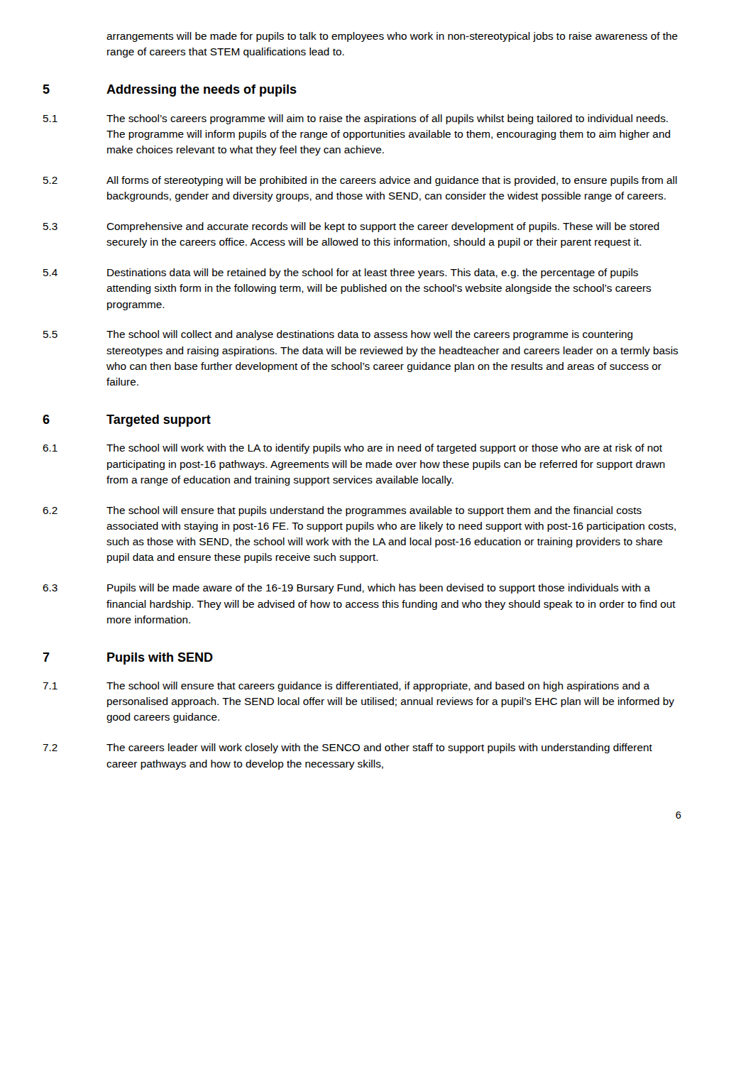arrangements will be made for pupils to talk to employees who work in non-stereotypical jobs to raise awareness of the range of careers that STEM qualifications lead to.
5 Addressing the needs of pupils
5.1
The school’s careers programme will aim to raise the aspirations of all pupils whilst being tailored to individual needs. The programme will inform pupils of the range of opportunities available to them, encouraging them to aim higher and make choices relevant to what they feel they can achieve.
5.2
All forms of stereotyping will be prohibited in the careers advice and guidance that is provided, to ensure pupils from all backgrounds, gender and diversity groups, and those with SEND, can consider the widest possible range of careers.
5.3
Comprehensive and accurate records will be kept to support the career development of pupils. These will be stored securely in the careers office. Access will be allowed to this information, should a pupil or their parent request it.
5.4
Destinations data will be retained by the school for at least three years. This data, e.g. the percentage of pupils attending sixth form in the following term, will be published on the school's website alongside the school’s careers programme.
5.5
The school will collect and analyse destinations data to assess how well the careers programme is countering stereotypes and raising aspirations. The data will be reviewed by the headteacher and careers leader on a termly basis who can then base further development of the school’s career guidance plan on the results and areas of success or failure.
6 Targeted support
6.1
The school will work with the LA to identify pupils who are in need of targeted support or those who are at risk of not participating in post-16 pathways. Agreements will be made over how these pupils can be referred for support drawn from a range of education and training support services available locally.
6.2
The school will ensure that pupils understand the programmes available to support them and the financial costs associated with staying in post-16 FE. To support pupils who are likely to need support with post-16 participation costs, such as those with SEND, the school will work with the LA and local post-16 education or training providers to share pupil data and ensure these pupils receive such support.
6.3
Pupils will be made aware of the 16-19 Bursary Fund, which has been devised to support those individuals with a financial hardship. They will be advised of how to access this funding and who they should speak to in order to find out more information.
7 Pupils with SEND
7.1
The school will ensure that careers guidance is differentiated, if appropriate, and based on high aspirations and a personalised approach. The SEND local offer will be utilised; annual reviews for a pupil’s EHC plan will be informed by good careers guidance.
7.2
The careers leader will work closely with the SENCO and other staff to support pupils with understanding different career pathways and how to develop the necessary skills,
6